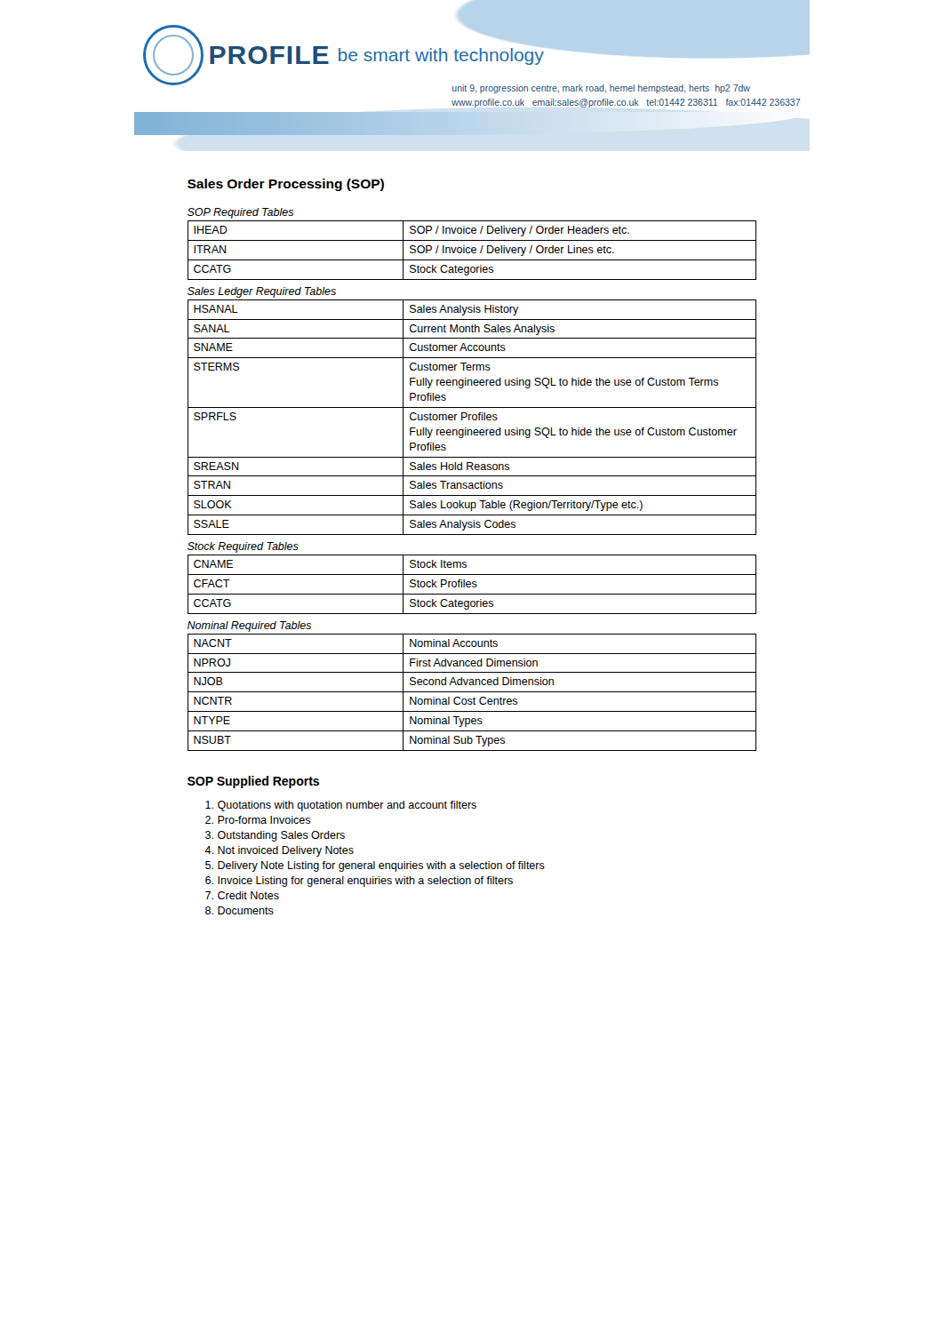PROFILE
be smart with technology
unit 9, progression centre, mark road, hemel hempstead, herts hp2 7dw
www.profile.co.uk email:sales@profile.co.uk tel:01442 236311 fax:01442 236337
Sales Order Processing (SOP)
SOP Required Tables
| IHEAD | SOP / Invoice / Delivery / Order Headers etc. |
| ITRAN | SOP / Invoice / Delivery / Order Lines etc. |
| CCATG | Stock Categories |
Sales Ledger Required Tables
| HSANAL | Sales Analysis History |
| SANAL | Current Month Sales Analysis |
| SNAME | Customer Accounts |
| STERMS | Customer Terms Fully reengineered using SQL to hide the use of Custom Terms Profiles |
| SPRFLS | Customer Profiles Fully reengineered using SQL to hide the use of Custom Customer Profiles |
| SREASN | Sales Hold Reasons |
| STRAN | Sales Transactions |
| SLOOK | Sales Lookup Table (Region/Territory/Type etc.) |
| SSALE | Sales Analysis Codes |
Stock Required Tables
| CNAME | Stock Items |
| CFACT | Stock Profiles |
| CCATG | Stock Categories |
Nominal Required Tables
| NACNT | Nominal Accounts |
| NPROJ | First Advanced Dimension |
| NJOB | Second Advanced Dimension |
| NCNTR | Nominal Cost Centres |
| NTYPE | Nominal Types |
| NSUBT | Nominal Sub Types |
SOP Supplied Reports
Quotations with quotation number and account filters
Pro-forma Invoices
Outstanding Sales Orders
Not invoiced Delivery Notes
Delivery Note Listing for general enquiries with a selection of filters
Invoice Listing for general enquiries with a selection of filters
Credit Notes
Documents